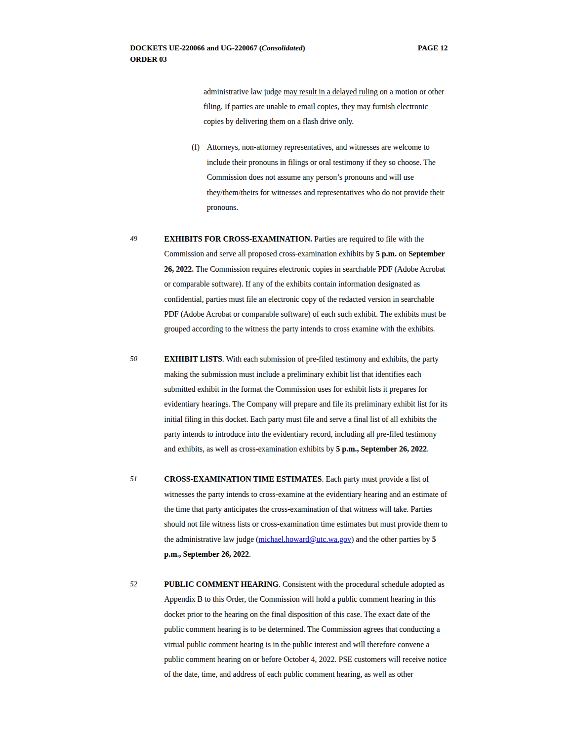DOCKETS UE-220066 and UG-220067 (Consolidated)
ORDER 03
PAGE 12
administrative law judge may result in a delayed ruling on a motion or other filing. If parties are unable to email copies, they may furnish electronic copies by delivering them on a flash drive only.
(f)
Attorneys, non-attorney representatives, and witnesses are welcome to include their pronouns in filings or oral testimony if they so choose. The Commission does not assume any person’s pronouns and will use they/them/theirs for witnesses and representatives who do not provide their pronouns.
49
EXHIBITS FOR CROSS-EXAMINATION. Parties are required to file with the Commission and serve all proposed cross-examination exhibits by 5 p.m. on September 26, 2022. The Commission requires electronic copies in searchable PDF (Adobe Acrobat or comparable software). If any of the exhibits contain information designated as confidential, parties must file an electronic copy of the redacted version in searchable PDF (Adobe Acrobat or comparable software) of each such exhibit. The exhibits must be grouped according to the witness the party intends to cross examine with the exhibits.
50
EXHIBIT LISTS. With each submission of pre-filed testimony and exhibits, the party making the submission must include a preliminary exhibit list that identifies each submitted exhibit in the format the Commission uses for exhibit lists it prepares for evidentiary hearings. The Company will prepare and file its preliminary exhibit list for its initial filing in this docket. Each party must file and serve a final list of all exhibits the party intends to introduce into the evidentiary record, including all pre-filed testimony and exhibits, as well as cross-examination exhibits by 5 p.m., September 26, 2022.
51
CROSS-EXAMINATION TIME ESTIMATES. Each party must provide a list of witnesses the party intends to cross-examine at the evidentiary hearing and an estimate of the time that party anticipates the cross-examination of that witness will take. Parties should not file witness lists or cross-examination time estimates but must provide them to the administrative law judge (michael.howard@utc.wa.gov) and the other parties by 5 p.m., September 26, 2022.
52
PUBLIC COMMENT HEARING. Consistent with the procedural schedule adopted as Appendix B to this Order, the Commission will hold a public comment hearing in this docket prior to the hearing on the final disposition of this case. The exact date of the public comment hearing is to be determined. The Commission agrees that conducting a virtual public comment hearing is in the public interest and will therefore convene a public comment hearing on or before October 4, 2022. PSE customers will receive notice of the date, time, and address of each public comment hearing, as well as other